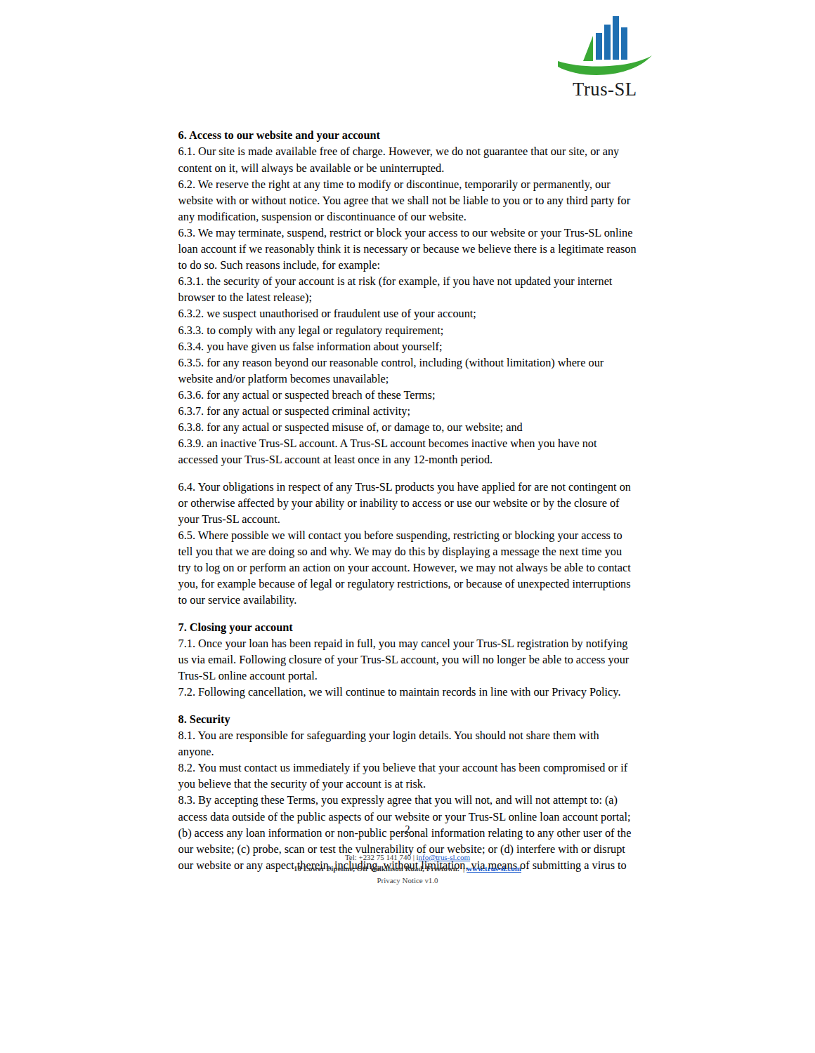Trus-SL
6. Access to our website and your account
6.1. Our site is made available free of charge. However, we do not guarantee that our site, or any content on it, will always be available or be uninterrupted.
6.2. We reserve the right at any time to modify or discontinue, temporarily or permanently, our website with or without notice. You agree that we shall not be liable to you or to any third party for any modification, suspension or discontinuance of our website.
6.3. We may terminate, suspend, restrict or block your access to our website or your Trus-SL online loan account if we reasonably think it is necessary or because we believe there is a legitimate reason to do so. Such reasons include, for example:
6.3.1. the security of your account is at risk (for example, if you have not updated your internet browser to the latest release);
6.3.2. we suspect unauthorised or fraudulent use of your account;
6.3.3. to comply with any legal or regulatory requirement;
6.3.4. you have given us false information about yourself;
6.3.5. for any reason beyond our reasonable control, including (without limitation) where our website and/or platform becomes unavailable;
6.3.6. for any actual or suspected breach of these Terms;
6.3.7. for any actual or suspected criminal activity;
6.3.8. for any actual or suspected misuse of, or damage to, our website; and
6.3.9. an inactive Trus-SL account. A Trus-SL account becomes inactive when you have not accessed your Trus-SL account at least once in any 12-month period.
6.4. Your obligations in respect of any Trus-SL products you have applied for are not contingent on or otherwise affected by your ability or inability to access or use our website or by the closure of your Trus-SL account.
6.5. Where possible we will contact you before suspending, restricting or blocking your access to tell you that we are doing so and why. We may do this by displaying a message the next time you try to log on or perform an action on your account. However, we may not always be able to contact you, for example because of legal or regulatory restrictions, or because of unexpected interruptions to our service availability.
7. Closing your account
7.1. Once your loan has been repaid in full, you may cancel your Trus-SL registration by notifying us via email. Following closure of your Trus-SL account, you will no longer be able to access your Trus-SL online account portal.
7.2. Following cancellation, we will continue to maintain records in line with our Privacy Policy.
8. Security
8.1. You are responsible for safeguarding your login details. You should not share them with anyone.
8.2. You must contact us immediately if you believe that your account has been compromised or if you believe that the security of your account is at risk.
8.3. By accepting these Terms, you expressly agree that you will not, and will not attempt to: (a) access data outside of the public aspects of our website or your Trus-SL online loan account portal; (b) access any loan information or non-public personal information relating to any other user of the our website; (c) probe, scan or test the vulnerability of our website; or (d) interfere with or disrupt our website or any aspect therein, including, without limitation, via means of submitting a virus to
2
Tel: +232 75 141 740 | info@trus-sl.com
10 Lower Pipeline, Off Wilkinson Road, Freetown. | www.trus-sl.com
Privacy Notice v1.0